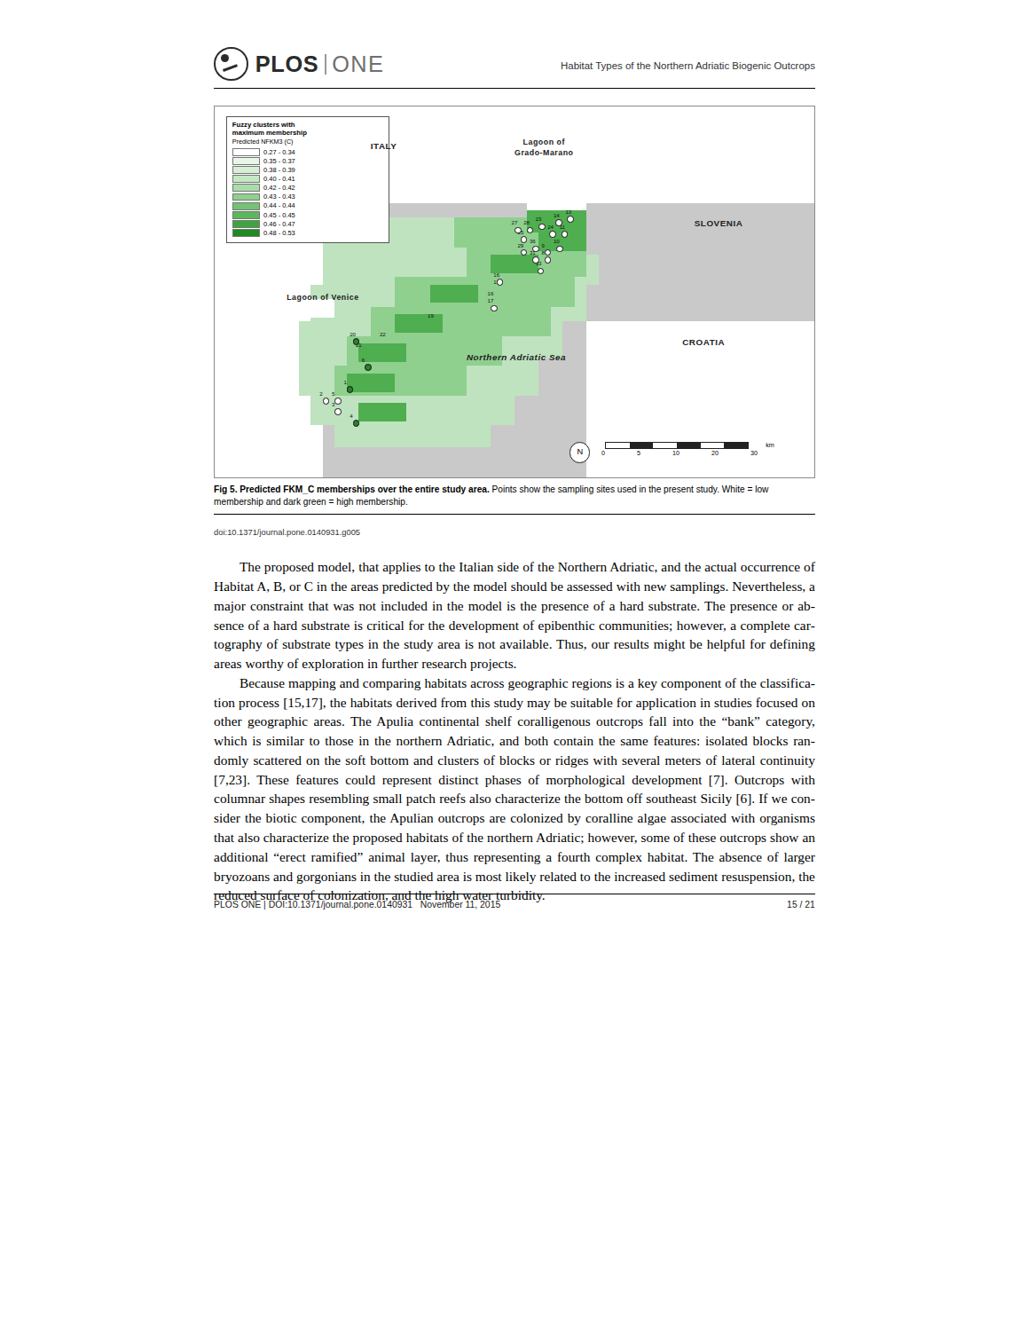PLOS ONE
Habitat Types of the Northern Adriatic Biogenic Outcrops
Fuzzy clusters with
maximum membership
Predicted NFKM3 (C)
0.27 - 0.34
0.35 - 0.37
0.38 - 0.39
0.40 - 0.41
0.42 - 0.42
0.43 - 0.43
0.44 - 0.44
0.45 - 0.45
0.46 - 0.47
0.48 - 0.53
ITALY
Lagoon of
Grado-Marano
SLOVENIA
CROATIA
Lagoon of Venice
Northern Adriatic Sea
27
28
23
14
13
25
24
11
29
36
9
10
31
8
33
16
15
16
17
19
20
21
22
6
1
2
5
3
4
N
05102030
km
Fig 5. Predicted FKM_C memberships over the entire study area. Points show the sampling sites used in the present study. White = low membership and dark green = high membership.
doi:10.1371/journal.pone.0140931.g005
The proposed model, that applies to the Italian side of the Northern Adriatic, and the actual occurrence of Habitat A, B, or C in the areas predicted by the model should be assessed with new samplings. Nevertheless, a major constraint that was not included in the model is the presence of a hard substrate. The presence or absence of a hard substrate is critical for the development of epibenthic communities; however, a complete cartography of substrate types in the study area is not available. Thus, our results might be helpful for defining areas worthy of exploration in further research projects.
Because mapping and comparing habitats across geographic regions is a key component of the classification process [15,17], the habitats derived from this study may be suitable for application in studies focused on other geographic areas. The Apulia continental shelf coralligenous outcrops fall into the “bank” category, which is similar to those in the northern Adriatic, and both contain the same features: isolated blocks randomly scattered on the soft bottom and clusters of blocks or ridges with several meters of lateral continuity [7,23]. These features could represent distinct phases of morphological development [7]. Outcrops with columnar shapes resembling small patch reefs also characterize the bottom off southeast Sicily [6]. If we consider the biotic component, the Apulian outcrops are colonized by coralline algae associated with organisms that also characterize the proposed habitats of the northern Adriatic; however, some of these outcrops show an additional “erect ramified” animal layer, thus representing a fourth complex habitat. The absence of larger bryozoans and gorgonians in the studied area is most likely related to the increased sediment resuspension, the reduced surface of colonization, and the high water turbidity.
PLOS ONE | DOI:10.1371/journal.pone.0140931 November 11, 2015
15 / 21